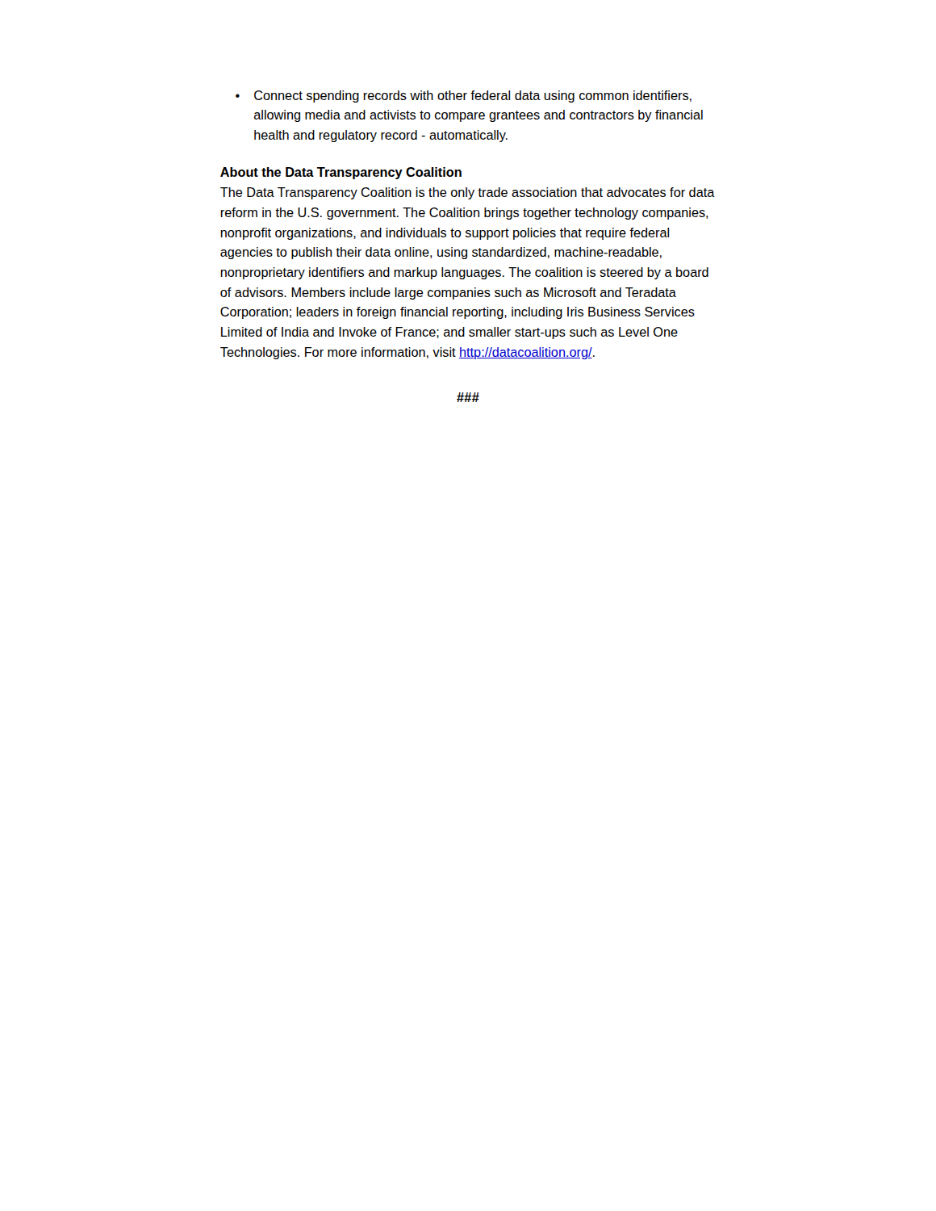Connect spending records with other federal data using common identifiers, allowing media and activists to compare grantees and contractors by financial health and regulatory record - automatically.
About the Data Transparency Coalition
The Data Transparency Coalition is the only trade association that advocates for data reform in the U.S. government. The Coalition brings together technology companies, nonprofit organizations, and individuals to support policies that require federal agencies to publish their data online, using standardized, machine-readable, nonproprietary identifiers and markup languages. The coalition is steered by a board of advisors. Members include large companies such as Microsoft and Teradata Corporation; leaders in foreign financial reporting, including Iris Business Services Limited of India and Invoke of France; and smaller start-ups such as Level One Technologies. For more information, visit http://datacoalition.org/.
###